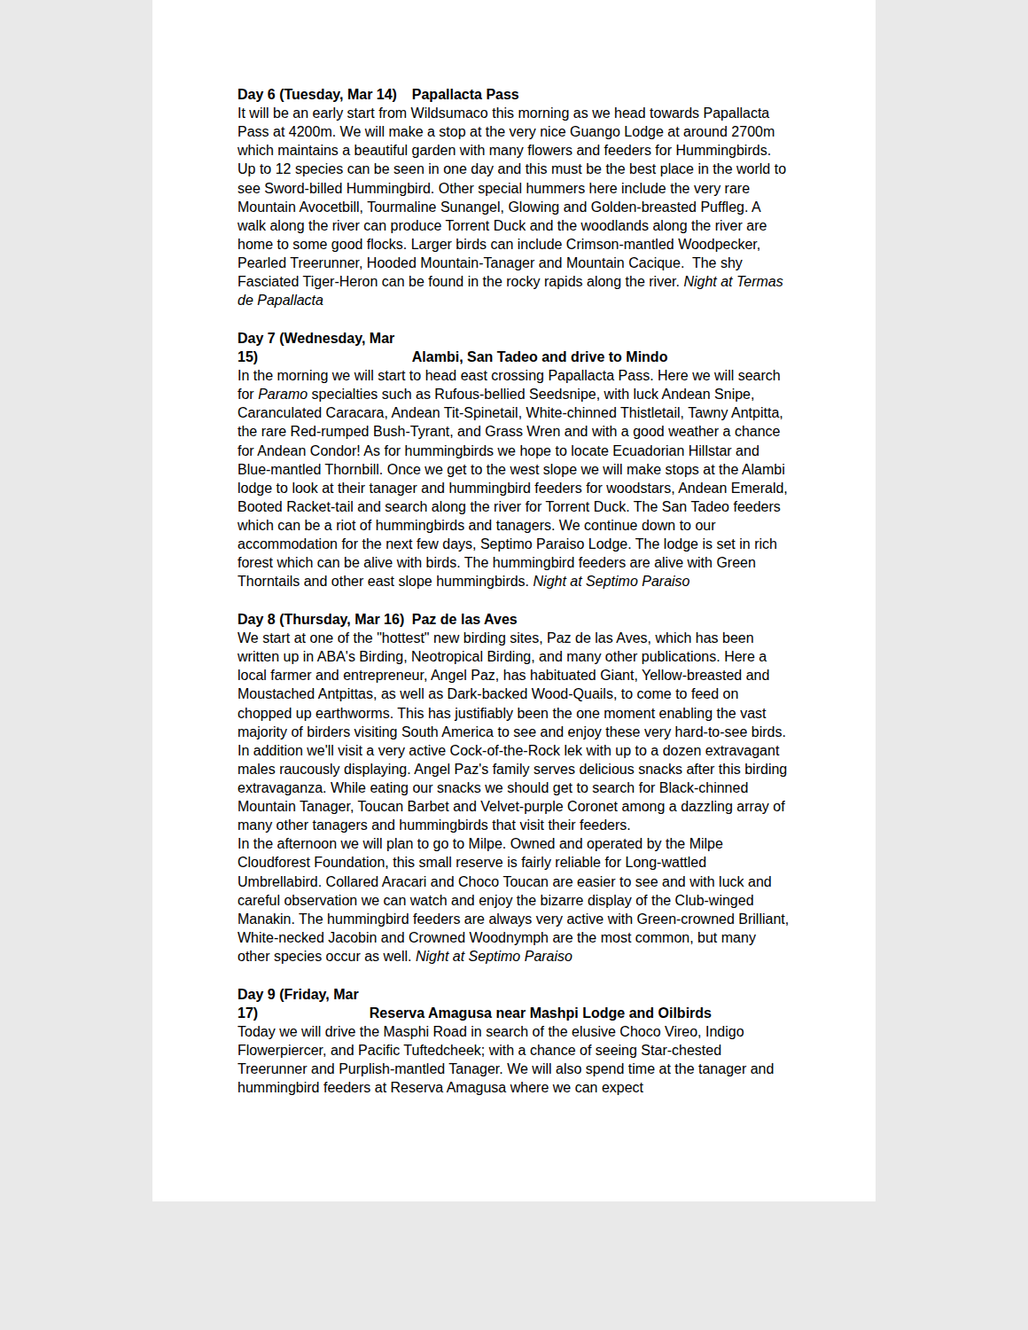Day 6 (Tuesday, Mar 14) Papallacta Pass
It will be an early start from Wildsumaco this morning as we head towards Papallacta Pass at 4200m. We will make a stop at the very nice Guango Lodge at around 2700m which maintains a beautiful garden with many flowers and feeders for Hummingbirds. Up to 12 species can be seen in one day and this must be the best place in the world to see Sword-billed Hummingbird. Other special hummers here include the very rare Mountain Avocetbill, Tourmaline Sunangel, Glowing and Golden-breasted Puffleg. A walk along the river can produce Torrent Duck and the woodlands along the river are home to some good flocks. Larger birds can include Crimson-mantled Woodpecker, Pearled Treerunner, Hooded Mountain-Tanager and Mountain Cacique. The shy Fasciated Tiger-Heron can be found in the rocky rapids along the river. Night at Termas de Papallacta
Day 7 (Wednesday, Mar 15) Alambi, San Tadeo and drive to Mindo
In the morning we will start to head east crossing Papallacta Pass. Here we will search for Paramo specialties such as Rufous-bellied Seedsnipe, with luck Andean Snipe, Caranculated Caracara, Andean Tit-Spinetail, White-chinned Thistletail, Tawny Antpitta, the rare Red-rumped Bush-Tyrant, and Grass Wren and with a good weather a chance for Andean Condor! As for hummingbirds we hope to locate Ecuadorian Hillstar and Blue-mantled Thornbill. Once we get to the west slope we will make stops at the Alambi lodge to look at their tanager and hummingbird feeders for woodstars, Andean Emerald, Booted Racket-tail and search along the river for Torrent Duck. The San Tadeo feeders which can be a riot of hummingbirds and tanagers. We continue down to our accommodation for the next few days, Septimo Paraiso Lodge. The lodge is set in rich forest which can be alive with birds. The hummingbird feeders are alive with Green Thorntails and other east slope hummingbirds. Night at Septimo Paraiso
Day 8 (Thursday, Mar 16) Paz de las Aves
We start at one of the "hottest" new birding sites, Paz de las Aves, which has been written up in ABA's Birding, Neotropical Birding, and many other publications. Here a local farmer and entrepreneur, Angel Paz, has habituated Giant, Yellow-breasted and Moustached Antpittas, as well as Dark-backed Wood-Quails, to come to feed on chopped up earthworms. This has justifiably been the one moment enabling the vast majority of birders visiting South America to see and enjoy these very hard-to-see birds. In addition we'll visit a very active Cock-of-the-Rock lek with up to a dozen extravagant males raucously displaying. Angel Paz's family serves delicious snacks after this birding extravaganza. While eating our snacks we should get to search for Black-chinned Mountain Tanager, Toucan Barbet and Velvet-purple Coronet among a dazzling array of many other tanagers and hummingbirds that visit their feeders.
In the afternoon we will plan to go to Milpe. Owned and operated by the Milpe Cloudforest Foundation, this small reserve is fairly reliable for Long-wattled Umbrellabird. Collared Aracari and Choco Toucan are easier to see and with luck and careful observation we can watch and enjoy the bizarre display of the Club-winged Manakin. The hummingbird feeders are always very active with Green-crowned Brilliant, White-necked Jacobin and Crowned Woodnymph are the most common, but many other species occur as well. Night at Septimo Paraiso
Day 9 (Friday, Mar 17) Reserva Amagusa near Mashpi Lodge and Oilbirds
Today we will drive the Masphi Road in search of the elusive Choco Vireo, Indigo Flowerpiercer, and Pacific Tuftedcheek; with a chance of seeing Star-chested Treerunner and Purplish-mantled Tanager. We will also spend time at the tanager and hummingbird feeders at Reserva Amagusa where we can expect